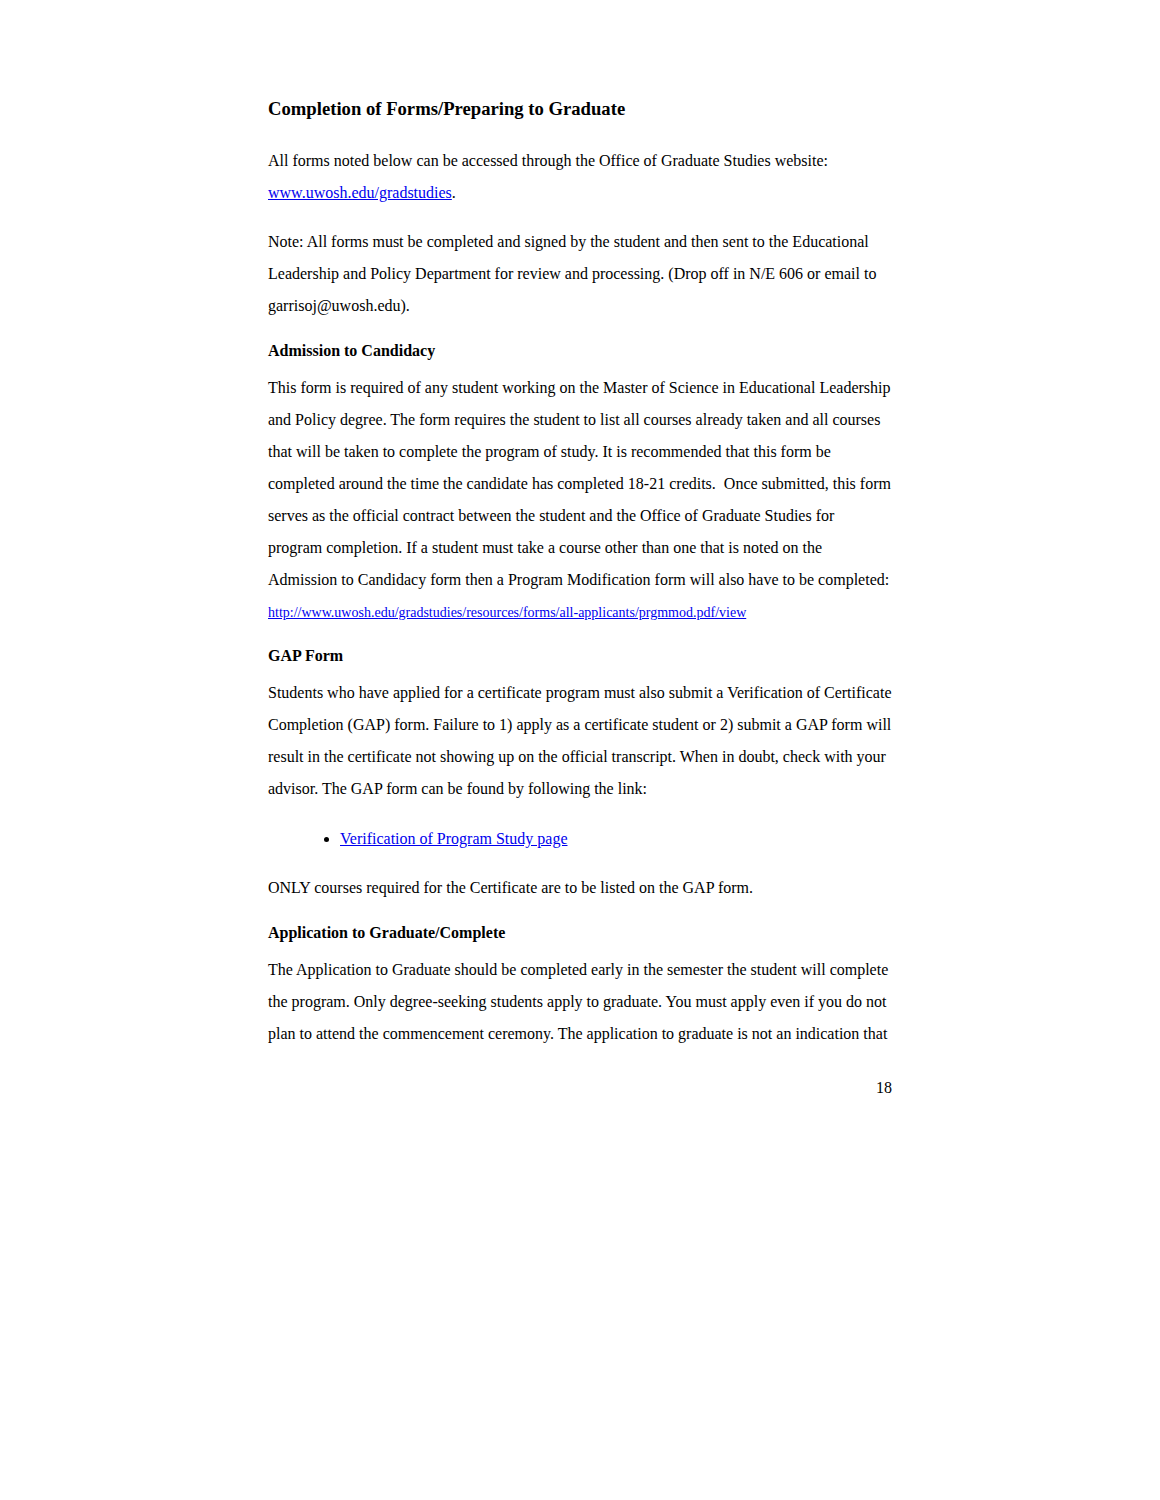Completion of Forms/Preparing to Graduate
All forms noted below can be accessed through the Office of Graduate Studies website: www.uwosh.edu/gradstudies.
Note: All forms must be completed and signed by the student and then sent to the Educational Leadership and Policy Department for review and processing. (Drop off in N/E 606 or email to garrisoj@uwosh.edu).
Admission to Candidacy
This form is required of any student working on the Master of Science in Educational Leadership and Policy degree. The form requires the student to list all courses already taken and all courses that will be taken to complete the program of study. It is recommended that this form be completed around the time the candidate has completed 18-21 credits. Once submitted, this form serves as the official contract between the student and the Office of Graduate Studies for program completion. If a student must take a course other than one that is noted on the Admission to Candidacy form then a Program Modification form will also have to be completed: http://www.uwosh.edu/gradstudies/resources/forms/all-applicants/prgmmod.pdf/view
GAP Form
Students who have applied for a certificate program must also submit a Verification of Certificate Completion (GAP) form. Failure to 1) apply as a certificate student or 2) submit a GAP form will result in the certificate not showing up on the official transcript. When in doubt, check with your advisor. The GAP form can be found by following the link:
Verification of Program Study page
ONLY courses required for the Certificate are to be listed on the GAP form.
Application to Graduate/Complete
The Application to Graduate should be completed early in the semester the student will complete the program. Only degree-seeking students apply to graduate. You must apply even if you do not plan to attend the commencement ceremony. The application to graduate is not an indication that
18